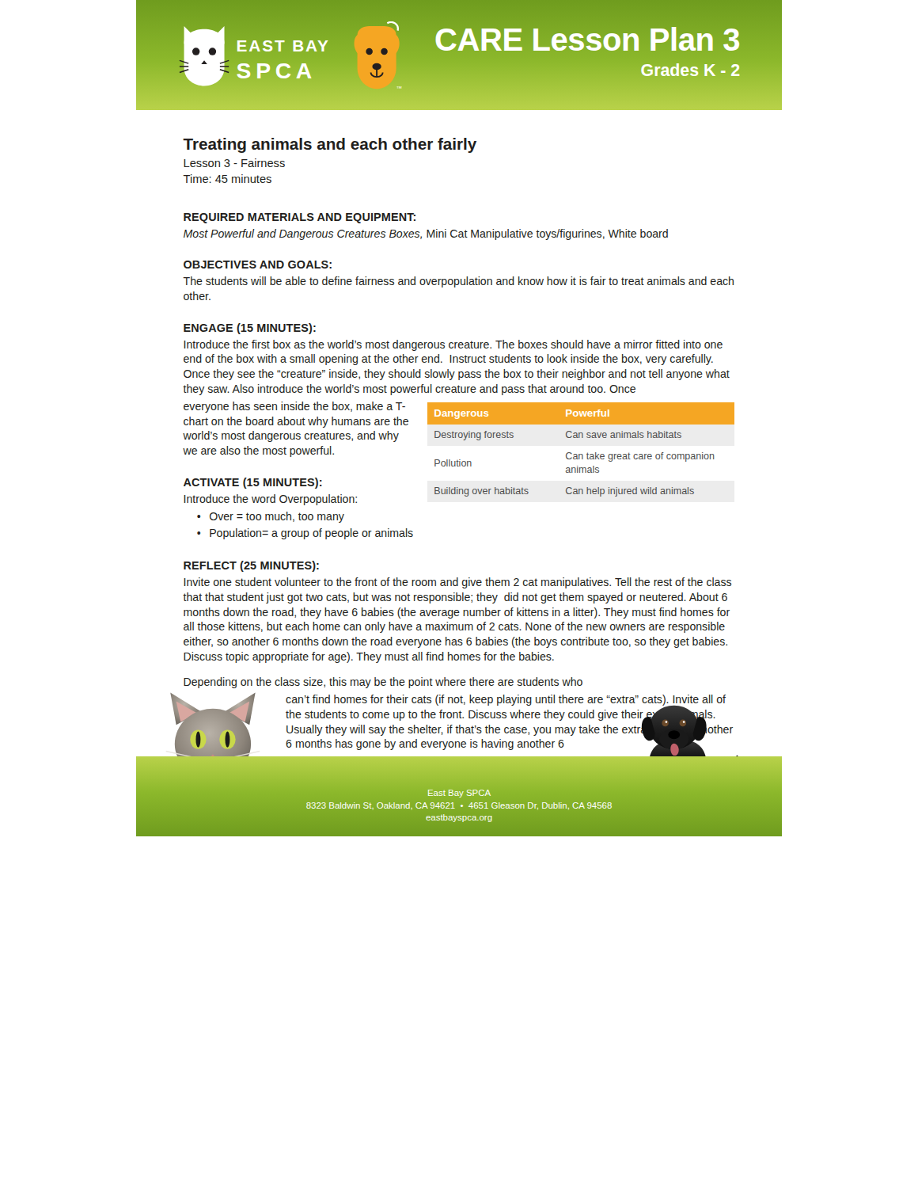EAST BAY SPCA ™
CARE Lesson Plan 3
Grades K - 2
Treating animals and each other fairly
Lesson 3 - Fairness
Time: 45 minutes
REQUIRED MATERIALS AND EQUIPMENT:
Most Powerful and Dangerous Creatures Boxes, Mini Cat Manipulative toys/figurines, White board
OBJECTIVES AND GOALS:
The students will be able to define fairness and overpopulation and know how it is fair to treat animals and each other.
ENGAGE (15 MINUTES):
Introduce the first box as the world’s most dangerous creature. The boxes should have a mirror fitted into one end of the box with a small opening at the other end. Instruct students to look inside the box, very carefully. Once they see the “creature” inside, they should slowly pass the box to their neighbor and not tell anyone what they saw. Also introduce the world’s most powerful creature and pass that around too. Once
| Dangerous | Powerful |
| --- | --- |
| Destroying forests | Can save animals habitats |
| Pollution | Can take great care of companion animals |
| Building over habitats | Can help injured wild animals |
everyone has seen inside the box, make a T-chart on the board about why humans are the world’s most dangerous creatures, and why we are also the most powerful.
ACTIVATE (15 MINUTES):
Introduce the word Overpopulation:
Over = too much, too many
Population= a group of people or animals
REFLECT (25 MINUTES):
Invite one student volunteer to the front of the room and give them 2 cat manipulatives. Tell the rest of the class that that student just got two cats, but was not responsible; they did not get them spayed or neutered. About 6 months down the road, they have 6 babies (the average number of kittens in a litter). They must find homes for all those kittens, but each home can only have a maximum of 2 cats. None of the new owners are responsible either, so another 6 months down the road everyone has 6 babies (the boys contribute too, so they get babies. Discuss topic appropriate for age). They must all find homes for the babies.
Depending on the class size, this may be the point where there are students who
can’t find homes for their cats (if not, keep playing until there are “extra” cats). Invite all of the students to come up to the front. Discuss where they could give their extra animals. Usually they will say the shelter, if that’s the case, you may take the extra animals. Another 6 months has gone by and everyone is having another 6
East Bay SPCA
8323 Baldwin St, Oakland, CA 94621 • 4651 Gleason Dr, Dublin, CA 94568
eastbayspca.org